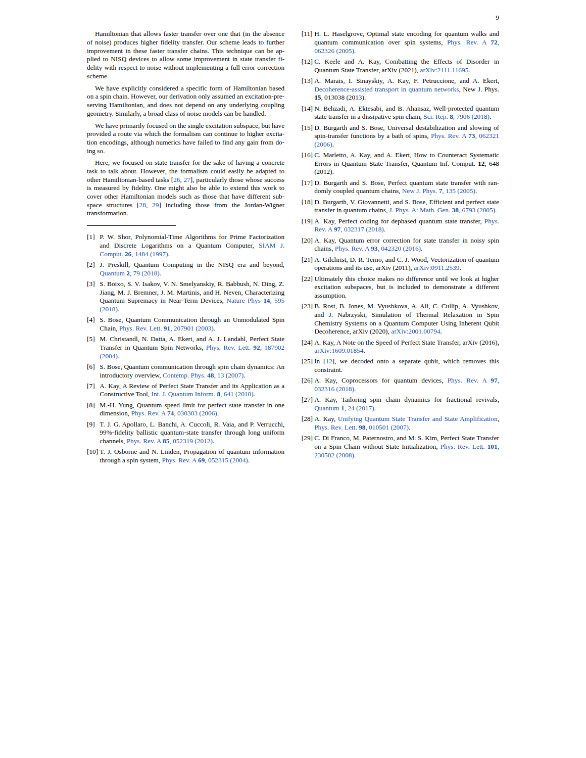9
Hamiltonian that allows faster transfer over one that (in the absence of noise) produces higher fidelity transfer. Our scheme leads to further improvement in these faster transfer chains. This technique can be applied to NISQ devices to allow some improvement in state transfer fidelity with respect to noise without implementing a full error correction scheme.
We have explicitly considered a specific form of Hamiltonian based on a spin chain. However, our derivation only assumed an excitation-preserving Hamiltonian, and does not depend on any underlying coupling geometry. Similarly, a broad class of noise models can be handled.
We have primarily focused on the single excitation subspace, but have provided a route via which the formalism can continue to higher excitation encodings, although numerics have failed to find any gain from doing so.
Here, we focused on state transfer for the sake of having a concrete task to talk about. However, the formalism could easily be adapted to other Hamiltonian-based tasks [26, 27], particularly those whose success is measured by fidelity. One might also be able to extend this work to cover other Hamiltonian models such as those that have different subspace structures [28, 29] including those from the Jordan-Wigner transformation.
P. W. Shor, Polynomial-Time Algorithms for Prime Factorization and Discrete Logarithms on a Quantum Computer, SIAM J. Comput. 26, 1484 (1997).
J. Preskill, Quantum Computing in the NISQ era and beyond, Quantum 2, 79 (2018).
S. Boixo, S. V. Isakov, V. N. Smelyanskiy, R. Babbush, N. Ding, Z. Jiang, M. J. Bremner, J. M. Martinis, and H. Neven, Characterizing Quantum Supremacy in Near-Term Devices, Nature Phys 14, 595 (2018).
S. Bose, Quantum Communication through an Unmodulated Spin Chain, Phys. Rev. Lett. 91, 207901 (2003).
M. Christandl, N. Datta, A. Ekert, and A. J. Landahl, Perfect State Transfer in Quantum Spin Networks, Phys. Rev. Lett. 92, 187902 (2004).
S. Bose, Quantum communication through spin chain dynamics: An introductory overview, Contemp. Phys. 48, 13 (2007).
A. Kay, A Review of Perfect State Transfer and its Application as a Constructive Tool, Int. J. Quantum Inform. 8, 641 (2010).
M.-H. Yung, Quantum speed limit for perfect state transfer in one dimension, Phys. Rev. A 74, 030303 (2006).
T. J. G. Apollaro, L. Banchi, A. Cuccoli, R. Vaia, and P. Verrucchi, 99%-fidelity ballistic quantum-state transfer through long uniform channels, Phys. Rev. A 85, 052319 (2012).
T. J. Osborne and N. Linden, Propagation of quantum information through a spin system, Phys. Rev. A 69, 052315 (2004).
H. L. Haselgrove, Optimal state encoding for quantum walks and quantum communication over spin systems, Phys. Rev. A 72, 062326 (2005).
C. Keele and A. Kay, Combatting the Effects of Disorder in Quantum State Transfer, arXiv (2021), arXiv:2111.11695.
A. Marais, I. Sinayskiy, A. Kay, F. Petruccione, and A. Ekert, Decoherence-assisted transport in quantum networks, New J. Phys. 15, 013038 (2013).
N. Behzadi, A. Ektesabi, and B. Ahansaz, Well-protected quantum state transfer in a dissipative spin chain, Sci. Rep. 8, 7906 (2018).
D. Burgarth and S. Bose, Universal destabilization and slowing of spin-transfer functions by a bath of spins, Phys. Rev. A 73, 062321 (2006).
C. Marletto, A. Kay, and A. Ekert, How to Counteract Systematic Errors in Quantum State Transfer, Quantum Inf. Comput. 12, 648 (2012).
D. Burgarth and S. Bose, Perfect quantum state transfer with randomly coupled quantum chains, New J. Phys. 7, 135 (2005).
D. Burgarth, V. Giovannetti, and S. Bose, Efficient and perfect state transfer in quantum chains, J. Phys. A: Math. Gen. 38, 6793 (2005).
A. Kay, Perfect coding for dephased quantum state transfer, Phys. Rev. A 97, 032317 (2018).
A. Kay, Quantum error correction for state transfer in noisy spin chains, Phys. Rev. A 93, 042320 (2016).
A. Gilchrist, D. R. Terno, and C. J. Wood, Vectorization of quantum operations and its use, arXiv (2011), arXiv:0911.2539.
Ultimately this choice makes no difference until we look at higher excitation subspaces, but is included to demonstrate a different assumption.
B. Rost, B. Jones, M. Vyushkova, A. Ali, C. Cullip, A. Vyushkov, and J. Nabrzyski, Simulation of Thermal Relaxation in Spin Chemistry Systems on a Quantum Computer Using Inherent Qubit Decoherence, arXiv (2020), arXiv:2001.00794.
A. Kay, A Note on the Speed of Perfect State Transfer, arXiv (2016), arXiv:1609.01854.
In [12], we decoded onto a separate qubit, which removes this constraint.
A. Kay, Coprocessors for quantum devices, Phys. Rev. A 97, 032316 (2018).
A. Kay, Tailoring spin chain dynamics for fractional revivals, Quantum 1, 24 (2017).
A. Kay, Unifying Quantum State Transfer and State Amplification, Phys. Rev. Lett. 98, 010501 (2007).
C. Di Franco, M. Paternostro, and M. S. Kim, Perfect State Transfer on a Spin Chain without State Initialization, Phys. Rev. Lett. 101, 230502 (2008).